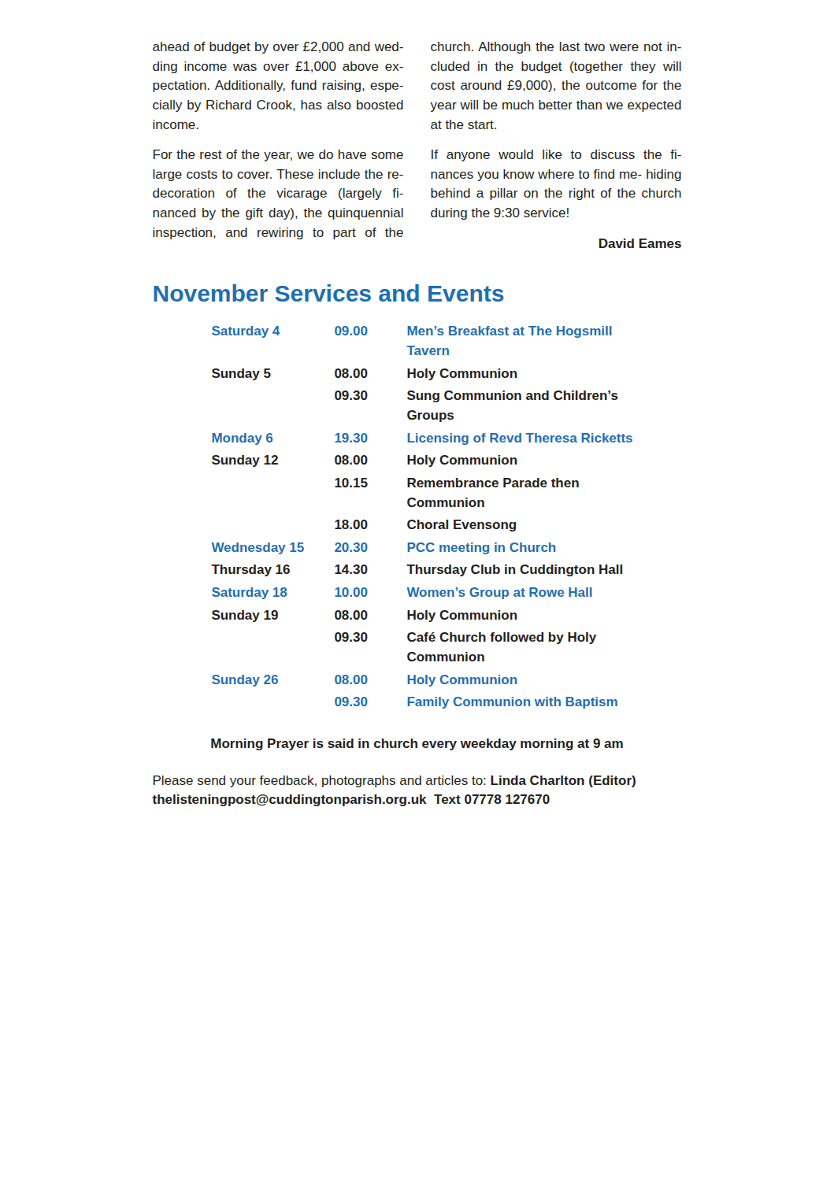ahead of budget by over £2,000 and wedding income was over £1,000 above expectation. Additionally, fund raising, especially by Richard Crook, has also boosted income.
For the rest of the year, we do have some large costs to cover. These include the redecoration of the vicarage (largely financed by the gift day), the quinquennial inspection, and rewiring to part of the church. Although the last two were not included in the budget (together they will cost around £9,000), the outcome for the year will be much better than we expected at the start.
If anyone would like to discuss the finances you know where to find me- hiding behind a pillar on the right of the church during the 9:30 service!
David Eames
November Services and Events
| Saturday 4 | 09.00 | Men’s Breakfast at The Hogsmill Tavern |
| Sunday 5 | 08.00 | Holy Communion |
| | 09.30 | Sung Communion and Children’s Groups |
| Monday 6 | 19.30 | Licensing of Revd Theresa Ricketts |
| Sunday 12 | 08.00 | Holy Communion |
| | 10.15 | Remembrance Parade then Communion |
| | 18.00 | Choral Evensong |
| Wednesday 15 | 20.30 | PCC meeting in Church |
| Thursday 16 | 14.30 | Thursday Club in Cuddington Hall |
| Saturday 18 | 10.00 | Women’s Group at Rowe Hall |
| Sunday 19 | 08.00 | Holy Communion |
| | 09.30 | Café Church followed by Holy Communion |
| Sunday 26 | 08.00 | Holy Communion |
| | 09.30 | Family Communion with Baptism |
Morning Prayer is said in church every weekday morning at 9 am
Please send your feedback, photographs and articles to: Linda Charlton (Editor) thelisteningpost@cuddingtonparish.org.uk Text 07778 127670